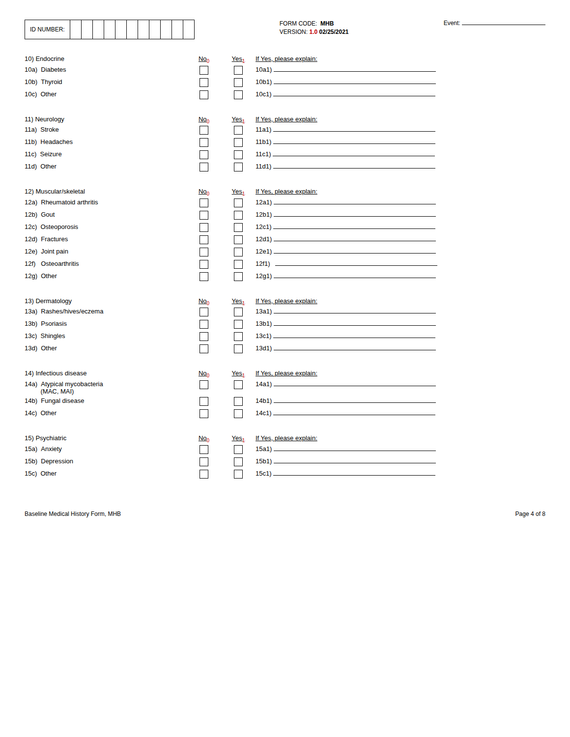ID NUMBER:
FORM CODE: MHB
VERSION: 1.0 02/25/2021
Event:
| 10) Endocrine | No 0 | Yes 1 | If Yes, please explain: |
| 10a) Diabetes | | | 10a1) |
| 10b) Thyroid | | | 10b1) |
| 10c) Other | | | 10c1) |
| 11) Neurology | No 0 | Yes 1 | If Yes, please explain: |
| 11a) Stroke | | | 11a1) |
| 11b) Headaches | | | 11b1) |
| 11c) Seizure | | | 11c1) |
| 11d) Other | | | 11d1) |
| 12) Muscular/skeletal | No 0 | Yes 1 | If Yes, please explain: |
| 12a) Rheumatoid arthritis | | | 12a1) |
| 12b) Gout | | | 12b1) |
| 12c) Osteoporosis | | | 12c1) |
| 12d) Fractures | | | 12d1) |
| 12e) Joint pain | | | 12e1) |
| 12f) Osteoarthritis | | | 12f1) |
| 12g) Other | | | 12g1) |
| 13) Dermatology | No 0 | Yes 1 | If Yes, please explain: |
| 13a) Rashes/hives/eczema | | | 13a1) |
| 13b) Psoriasis | | | 13b1) |
| 13c) Shingles | | | 13c1) |
| 13d) Other | | | 13d1) |
| 14) Infectious disease | No 0 | Yes 1 | If Yes, please explain: |
| 14a) Atypical mycobacteria (MAC, MAI) | | | 14a1) |
| 14b) Fungal disease | | | 14b1) |
| 14c) Other | | | 14c1) |
| 15) Psychiatric | No 0 | Yes 1 | If Yes, please explain: |
| 15a) Anxiety | | | 15a1) |
| 15b) Depression | | | 15b1) |
| 15c) Other | | | 15c1) |
Baseline Medical History Form, MHB Page 4 of 8